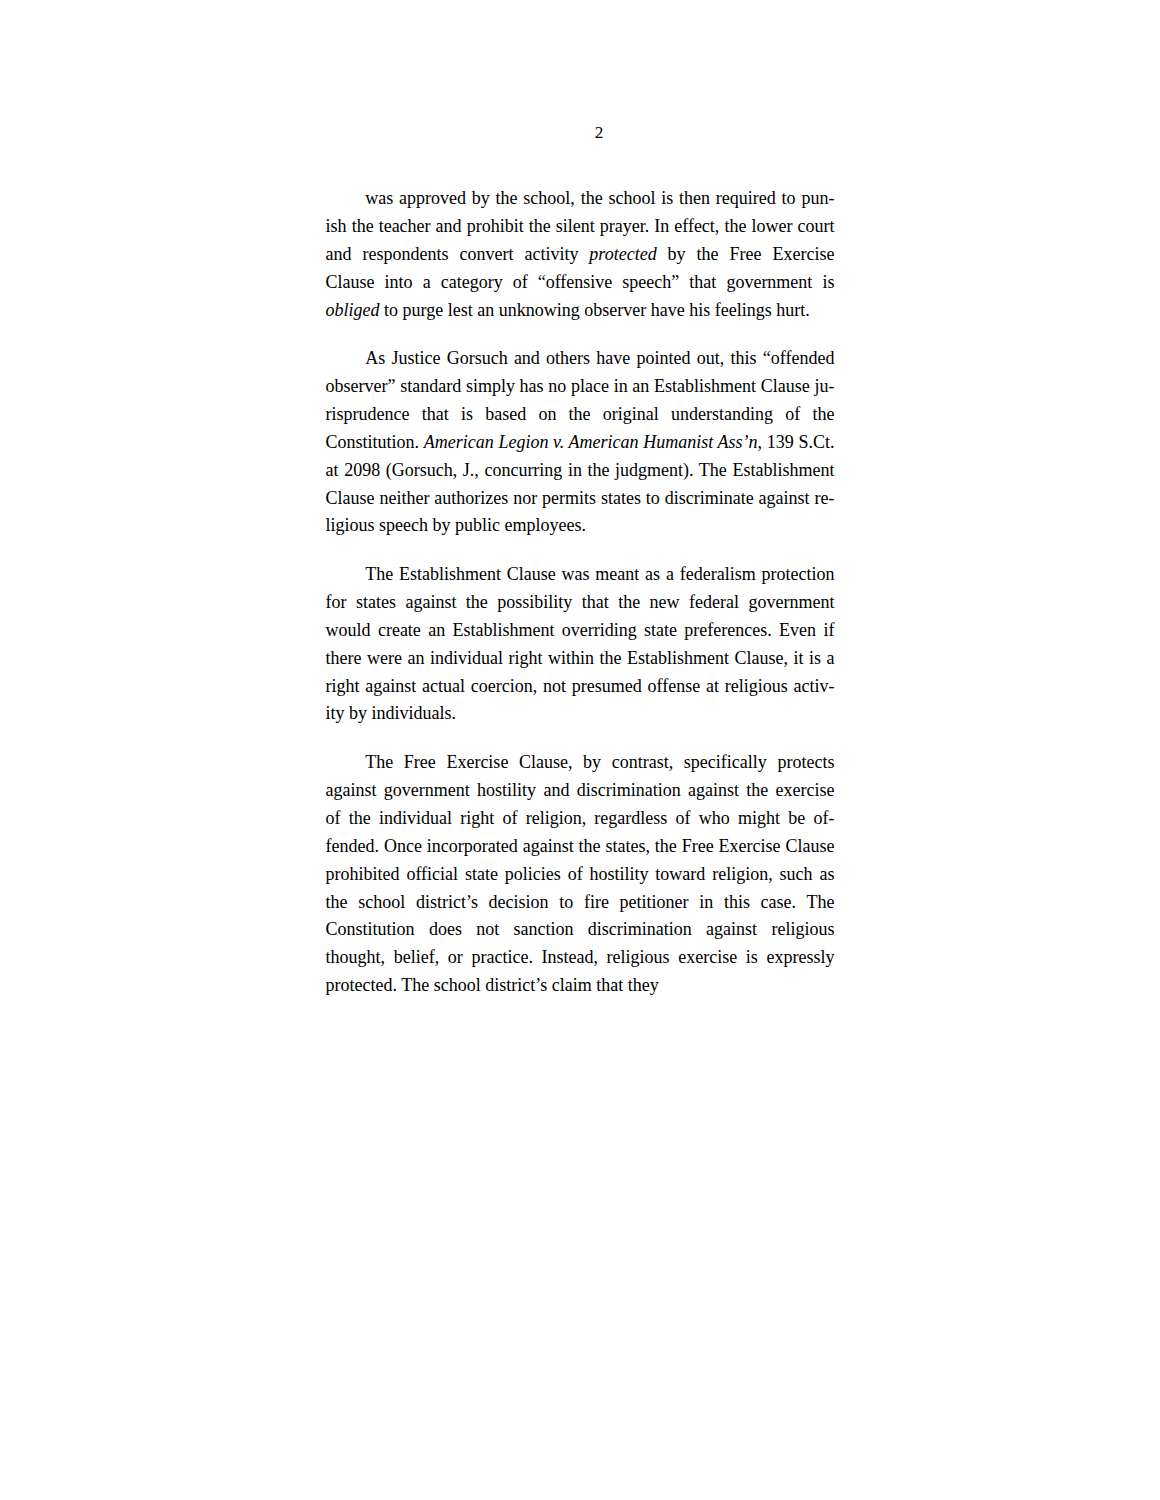2
was approved by the school, the school is then required to punish the teacher and prohibit the silent prayer. In effect, the lower court and respondents convert activity protected by the Free Exercise Clause into a category of “offensive speech” that government is obliged to purge lest an unknowing observer have his feelings hurt.
As Justice Gorsuch and others have pointed out, this “offended observer” standard simply has no place in an Establishment Clause jurisprudence that is based on the original understanding of the Constitution. American Legion v. American Humanist Ass’n, 139 S.Ct. at 2098 (Gorsuch, J., concurring in the judgment). The Establishment Clause neither authorizes nor permits states to discriminate against religious speech by public employees.
The Establishment Clause was meant as a federalism protection for states against the possibility that the new federal government would create an Establishment overriding state preferences. Even if there were an individual right within the Establishment Clause, it is a right against actual coercion, not presumed offense at religious activity by individuals.
The Free Exercise Clause, by contrast, specifically protects against government hostility and discrimination against the exercise of the individual right of religion, regardless of who might be offended. Once incorporated against the states, the Free Exercise Clause prohibited official state policies of hostility toward religion, such as the school district’s decision to fire petitioner in this case. The Constitution does not sanction discrimination against religious thought, belief, or practice. Instead, religious exercise is expressly protected. The school district’s claim that they